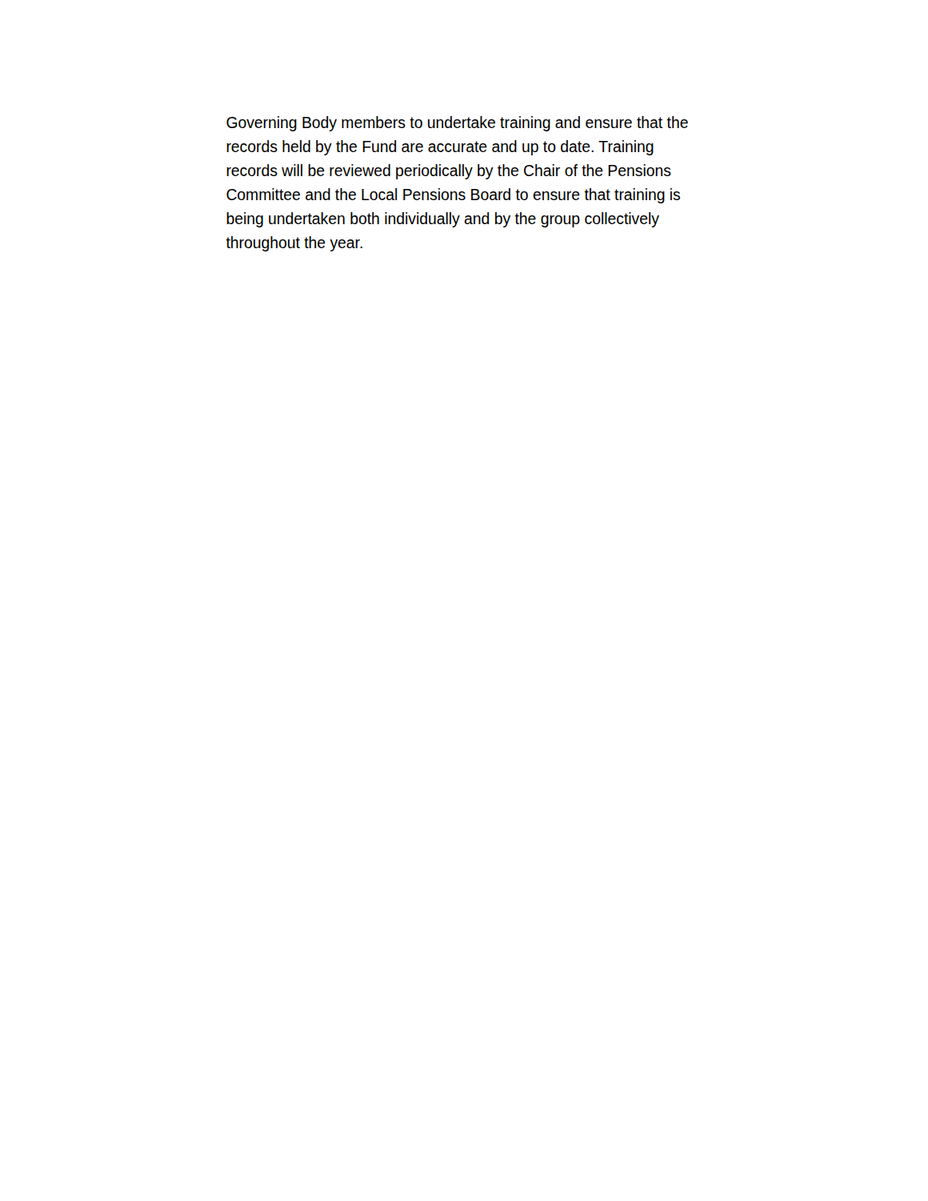Governing Body members to undertake training and ensure that the records held by the Fund are accurate and up to date. Training records will be reviewed periodically by the Chair of the Pensions Committee and the Local Pensions Board to ensure that training is being undertaken both individually and by the group collectively throughout the year.